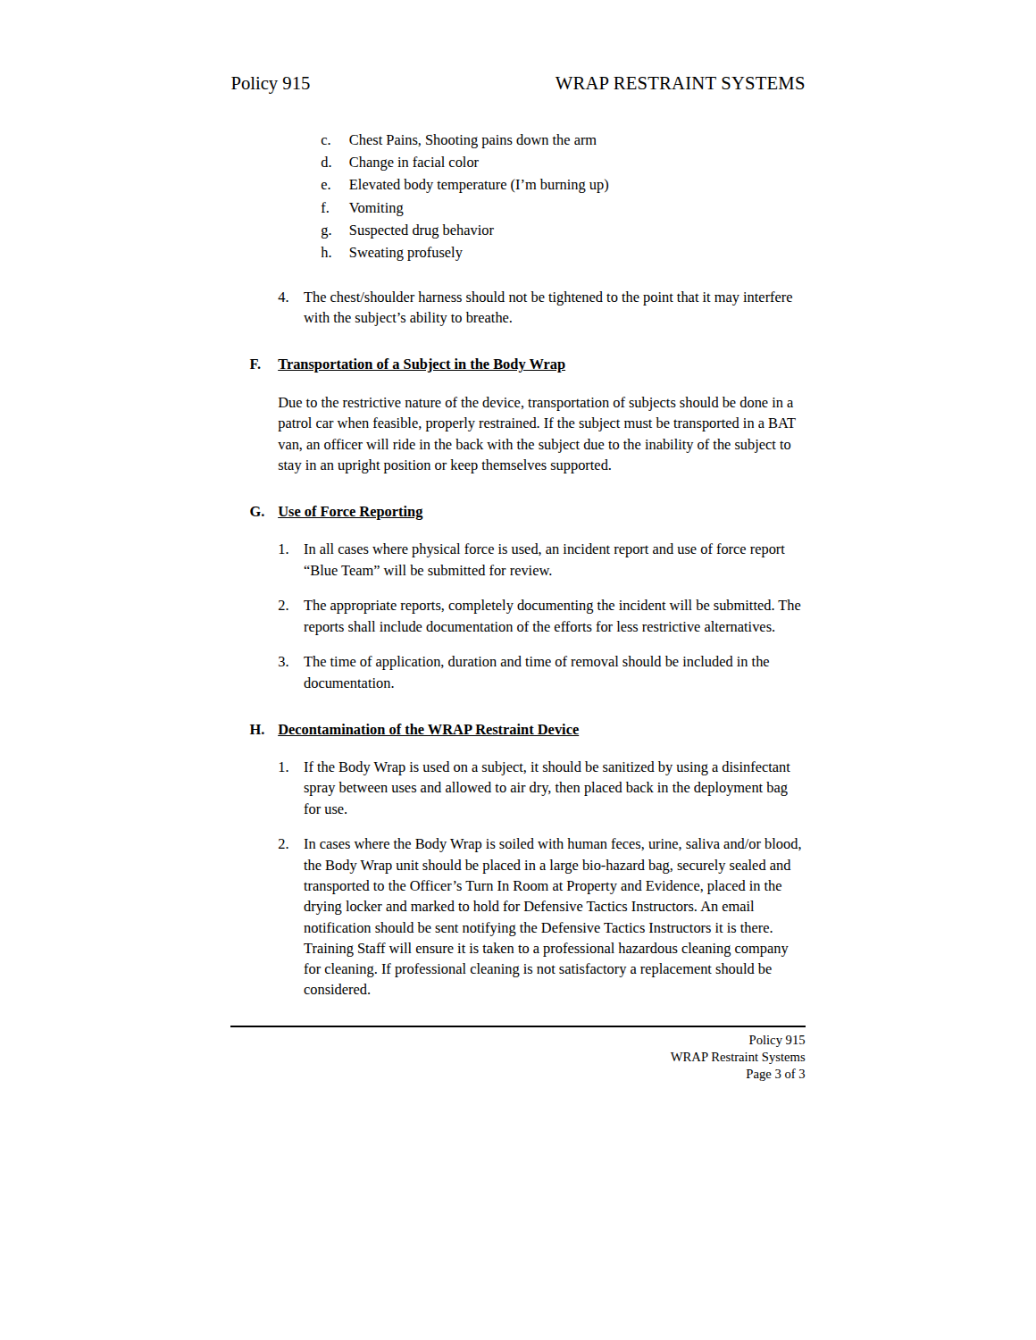Policy 915
WRAP RESTRAINT SYSTEMS
c. Chest Pains, Shooting pains down the arm
d. Change in facial color
e. Elevated body temperature (I’m burning up)
f. Vomiting
g. Suspected drug behavior
h. Sweating profusely
4. The chest/shoulder harness should not be tightened to the point that it may interfere with the subject’s ability to breathe.
F. Transportation of a Subject in the Body Wrap
Due to the restrictive nature of the device, transportation of subjects should be done in a patrol car when feasible, properly restrained. If the subject must be transported in a BAT van, an officer will ride in the back with the subject due to the inability of the subject to stay in an upright position or keep themselves supported.
G. Use of Force Reporting
1. In all cases where physical force is used, an incident report and use of force report “Blue Team” will be submitted for review.
2. The appropriate reports, completely documenting the incident will be submitted. The reports shall include documentation of the efforts for less restrictive alternatives.
3. The time of application, duration and time of removal should be included in the documentation.
H. Decontamination of the WRAP Restraint Device
1. If the Body Wrap is used on a subject, it should be sanitized by using a disinfectant spray between uses and allowed to air dry, then placed back in the deployment bag for use.
2. In cases where the Body Wrap is soiled with human feces, urine, saliva and/or blood, the Body Wrap unit should be placed in a large bio-hazard bag, securely sealed and transported to the Officer’s Turn In Room at Property and Evidence, placed in the drying locker and marked to hold for Defensive Tactics Instructors. An email notification should be sent notifying the Defensive Tactics Instructors it is there. Training Staff will ensure it is taken to a professional hazardous cleaning company for cleaning. If professional cleaning is not satisfactory a replacement should be considered.
Policy 915
WRAP Restraint Systems
Page 3 of 3